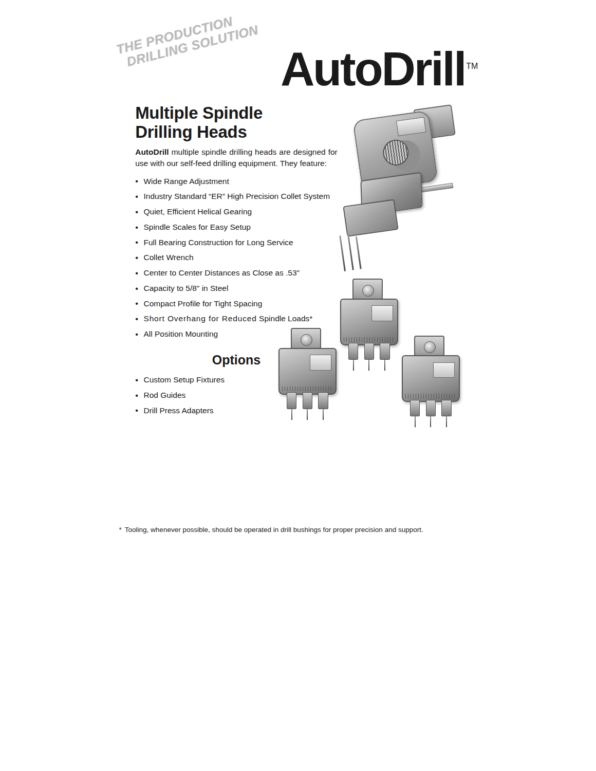The Production Drilling Solution
AutoDrillTM
Multiple Spindle
Drilling Heads
AutoDrill multiple spindle drilling heads are designed for use with our self-feed drilling equipment. They feature:
Wide Range Adjustment
Industry Standard “ER” High Precision Collet System
Quiet, Efficient Helical Gearing
Spindle Scales for Easy Setup
Full Bearing Construction for Long Service
Collet Wrench
Center to Center Distances as Close as .53"
Capacity to 5/8" in Steel
Compact Profile for Tight Spacing
Short Overhang for Reduced Spindle Loads*
All Position Mounting
Options
Custom Setup Fixtures
Rod Guides
Drill Press Adapters
*Tooling, whenever possible, should be operated in drill bushings for proper precision and support.